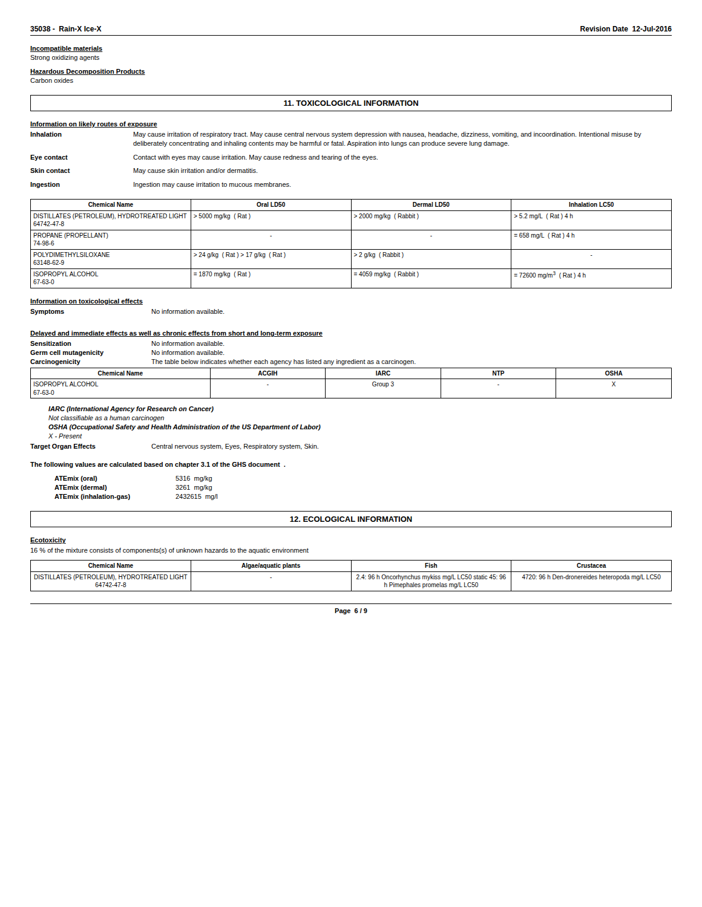35038 - Rain-X Ice-X Revision Date 12-Jul-2016
Incompatible materials
Strong oxidizing agents
Hazardous Decomposition Products
Carbon oxides
11. TOXICOLOGICAL INFORMATION
Information on likely routes of exposure
| Inhalation | May cause irritation of respiratory tract. May cause central nervous system depression with nausea, headache, dizziness, vomiting, and incoordination. Intentional misuse by deliberately concentrating and inhaling contents may be harmful or fatal. Aspiration into lungs can produce severe lung damage. |
| Eye contact | Contact with eyes may cause irritation. May cause redness and tearing of the eyes. |
| Skin contact | May cause skin irritation and/or dermatitis. |
| Ingestion | Ingestion may cause irritation to mucous membranes. |
| Chemical Name | Oral LD50 | Dermal LD50 | Inhalation LC50 |
| --- | --- | --- | --- |
| DISTILLATES (PETROLEUM), HYDROTREATED LIGHT 64742-47-8 | > 5000 mg/kg ( Rat ) | > 2000 mg/kg ( Rabbit ) | > 5.2 mg/L ( Rat ) 4 h |
| PROPANE (PROPELLANT) 74-98-6 | - | - | = 658 mg/L ( Rat ) 4 h |
| POLYDIMETHYLSILOXANE 63148-62-9 | > 24 g/kg ( Rat ) > 17 g/kg ( Rat ) | > 2 g/kg ( Rabbit ) | - |
| ISOPROPYL ALCOHOL 67-63-0 | = 1870 mg/kg ( Rat ) | = 4059 mg/kg ( Rabbit ) | = 72600 mg/m 3 ( Rat ) 4 h |
Information on toxicological effects
| Symptoms | No information available. |
Delayed and immediate effects as well as chronic effects from short and long-term exposure
| Sensitization | No information available. |
| Germ cell mutagenicity | No information available. |
| Carcinogenicity | The table below indicates whether each agency has listed any ingredient as a carcinogen. |
| Chemical Name | ACGIH | IARC | NTP | OSHA |
| --- | --- | --- | --- | --- |
| ISOPROPYL ALCOHOL 67-63-0 | - | Group 3 | - | X |
IARC (International Agency for Research on Cancer)
Not classifiable as a human carcinogen
OSHA (Occupational Safety and Health Administration of the US Department of Labor)
X - Present
| Target Organ Effects | Central nervous system, Eyes, Respiratory system, Skin. |
The following values are calculated based on chapter 3.1 of the GHS document .
| ATEmix (oral) | 5316 mg/kg |
| ATEmix (dermal) | 3261 mg/kg |
| ATEmix (inhalation-gas) | 2432615 mg/l |
12. ECOLOGICAL INFORMATION
Ecotoxicity
16 % of the mixture consists of components(s) of unknown hazards to the aquatic environment
| Chemical Name | Algae/aquatic plants | Fish | Crustacea |
| --- | --- | --- | --- |
| DISTILLATES (PETROLEUM), HYDROTREATED LIGHT 64742-47-8 | - | 2.4: 96 h Oncorhynchus mykiss mg/L LC50 static 45: 96 h Pimephales promelas mg/L LC50 | 4720: 96 h Den-dronereides heteropoda mg/L LC50 |
Page 6 / 9